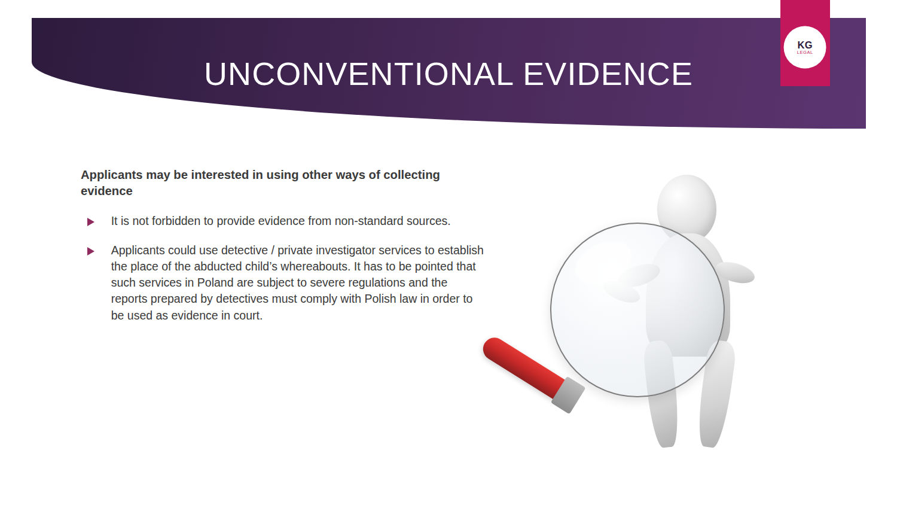KG LEGAL
UNCONVENTIONAL EVIDENCE
Applicants may be interested in using other ways of collecting evidence
It is not forbidden to provide evidence from non-standard sources.
Applicants could use detective / private investigator services to establish the place of the abducted child’s whereabouts. It has to be pointed that such services in Poland are subject to severe regulations and the reports prepared by detectives must comply with Polish law in order to be used as evidence in court.